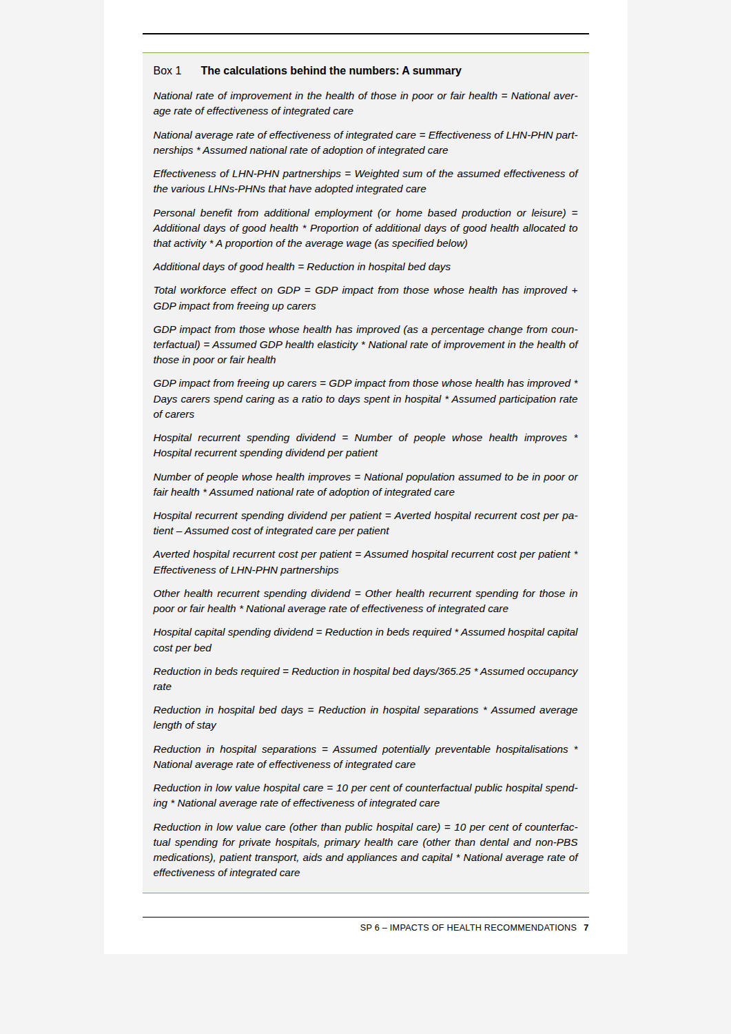Box 1 The calculations behind the numbers: A summary
National rate of improvement in the health of those in poor or fair health = National average rate of effectiveness of integrated care
National average rate of effectiveness of integrated care = Effectiveness of LHN-PHN partnerships * Assumed national rate of adoption of integrated care
Effectiveness of LHN-PHN partnerships = Weighted sum of the assumed effectiveness of the various LHNs-PHNs that have adopted integrated care
Personal benefit from additional employment (or home based production or leisure) = Additional days of good health * Proportion of additional days of good health allocated to that activity * A proportion of the average wage (as specified below)
Additional days of good health = Reduction in hospital bed days
Total workforce effect on GDP = GDP impact from those whose health has improved + GDP impact from freeing up carers
GDP impact from those whose health has improved (as a percentage change from counterfactual) = Assumed GDP health elasticity * National rate of improvement in the health of those in poor or fair health
GDP impact from freeing up carers = GDP impact from those whose health has improved * Days carers spend caring as a ratio to days spent in hospital * Assumed participation rate of carers
Hospital recurrent spending dividend = Number of people whose health improves * Hospital recurrent spending dividend per patient
Number of people whose health improves = National population assumed to be in poor or fair health * Assumed national rate of adoption of integrated care
Hospital recurrent spending dividend per patient = Averted hospital recurrent cost per patient – Assumed cost of integrated care per patient
Averted hospital recurrent cost per patient = Assumed hospital recurrent cost per patient * Effectiveness of LHN-PHN partnerships
Other health recurrent spending dividend = Other health recurrent spending for those in poor or fair health * National average rate of effectiveness of integrated care
Hospital capital spending dividend = Reduction in beds required * Assumed hospital capital cost per bed
Reduction in beds required = Reduction in hospital bed days/365.25 * Assumed occupancy rate
Reduction in hospital bed days = Reduction in hospital separations * Assumed average length of stay
Reduction in hospital separations = Assumed potentially preventable hospitalisations * National average rate of effectiveness of integrated care
Reduction in low value hospital care = 10 per cent of counterfactual public hospital spending * National average rate of effectiveness of integrated care
Reduction in low value care (other than public hospital care) = 10 per cent of counterfactual spending for private hospitals, primary health care (other than dental and non-PBS medications), patient transport, aids and appliances and capital * National average rate of effectiveness of integrated care
SP 6 – IMPACTS OF HEALTH RECOMMENDATIONS 7